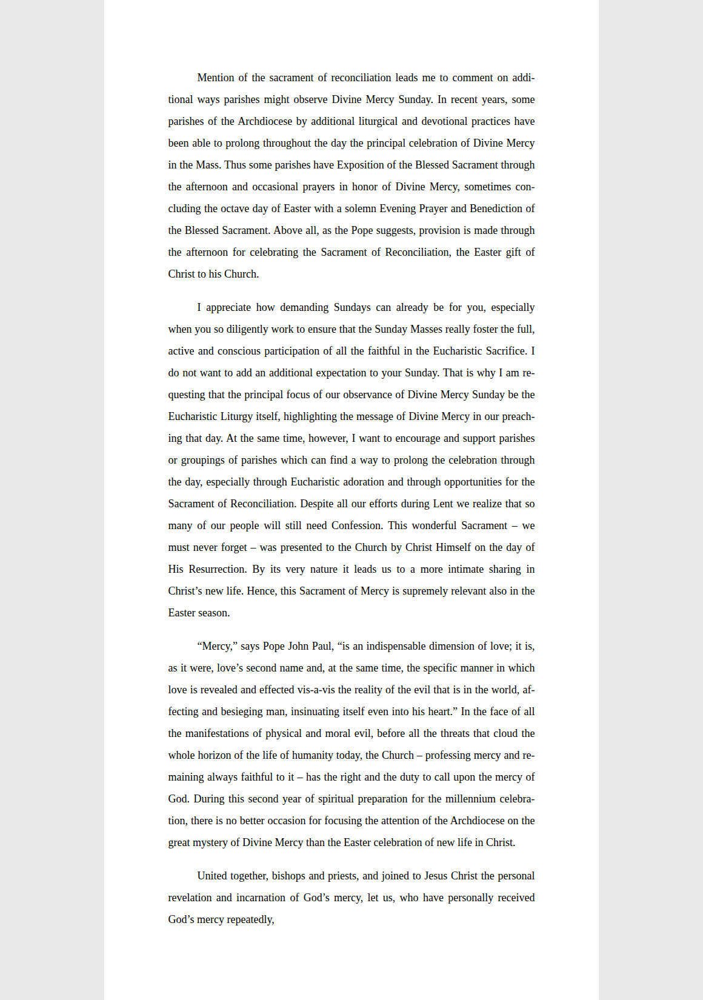Mention of the sacrament of reconciliation leads me to comment on additional ways parishes might observe Divine Mercy Sunday. In recent years, some parishes of the Archdiocese by additional liturgical and devotional practices have been able to prolong throughout the day the principal celebration of Divine Mercy in the Mass. Thus some parishes have Exposition of the Blessed Sacrament through the afternoon and occasional prayers in honor of Divine Mercy, sometimes concluding the octave day of Easter with a solemn Evening Prayer and Benediction of the Blessed Sacrament. Above all, as the Pope suggests, provision is made through the afternoon for celebrating the Sacrament of Reconciliation, the Easter gift of Christ to his Church.
I appreciate how demanding Sundays can already be for you, especially when you so diligently work to ensure that the Sunday Masses really foster the full, active and conscious participation of all the faithful in the Eucharistic Sacrifice. I do not want to add an additional expectation to your Sunday. That is why I am requesting that the principal focus of our observance of Divine Mercy Sunday be the Eucharistic Liturgy itself, highlighting the message of Divine Mercy in our preaching that day. At the same time, however, I want to encourage and support parishes or groupings of parishes which can find a way to prolong the celebration through the day, especially through Eucharistic adoration and through opportunities for the Sacrament of Reconciliation. Despite all our efforts during Lent we realize that so many of our people will still need Confession. This wonderful Sacrament – we must never forget – was presented to the Church by Christ Himself on the day of His Resurrection. By its very nature it leads us to a more intimate sharing in Christ’s new life. Hence, this Sacrament of Mercy is supremely relevant also in the Easter season.
“Mercy,” says Pope John Paul, “is an indispensable dimension of love; it is, as it were, love’s second name and, at the same time, the specific manner in which love is revealed and effected vis-a-vis the reality of the evil that is in the world, affecting and besieging man, insinuating itself even into his heart.” In the face of all the manifestations of physical and moral evil, before all the threats that cloud the whole horizon of the life of humanity today, the Church – professing mercy and remaining always faithful to it – has the right and the duty to call upon the mercy of God. During this second year of spiritual preparation for the millennium celebration, there is no better occasion for focusing the attention of the Archdiocese on the great mystery of Divine Mercy than the Easter celebration of new life in Christ.
United together, bishops and priests, and joined to Jesus Christ the personal revelation and incarnation of God’s mercy, let us, who have personally received God’s mercy repeatedly,